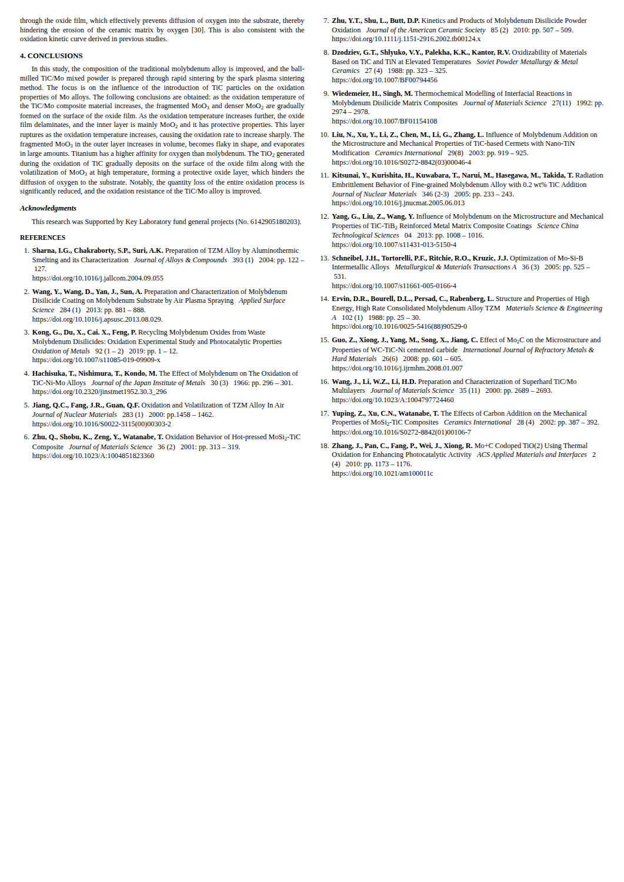through the oxide film, which effectively prevents diffusion of oxygen into the substrate, thereby hindering the erosion of the ceramic matrix by oxygen [30]. This is also consistent with the oxidation kinetic curve derived in previous studies.
4. Conclusions
In this study, the composition of the traditional molybdenum alloy is improved, and the ball-milled TiC/Mo mixed powder is prepared through rapid sintering by the spark plasma sintering method. The focus is on the influence of the introduction of TiC particles on the oxidation properties of Mo alloys. The following conclusions are obtained: as the oxidation temperature of the TiC/Mo composite material increases, the fragmented MoO3 and denser MoO2 are gradually formed on the surface of the oxide film. As the oxidation temperature increases further, the oxide film delaminates, and the inner layer is mainly MoO2 and it has protective properties. This layer ruptures as the oxidation temperature increases, causing the oxidation rate to increase sharply. The fragmented MoO3 in the outer layer increases in volume, becomes flaky in shape, and evaporates in large amounts. Titanium has a higher affinity for oxygen than molybdenum. The TiO2 generated during the oxidation of TiC gradually deposits on the surface of the oxide film along with the volatilization of MoO3 at high temperature, forming a protective oxide layer, which hinders the diffusion of oxygen to the substrate. Notably, the quantity loss of the entire oxidation process is significantly reduced, and the oxidation resistance of the TiC/Mo alloy is improved.
Acknowledgments
This research was Supported by Key Laboratory fund general projects (No. 6142905180203).
References
Sharna, I.G., Chakraborty, S.P., Suri, A.K. Preparation of TZM Alloy by Aluminothermic Smelting and its Characterization Journal of Alloys & Compounds 393 (1) 2004: pp. 122 – 127.
https://doi.org/10.1016/j.jallcom.2004.09.055
Wang, Y., Wang, D., Yan, J., Sun, A. Preparation and Characterization of Molybdenum Disilicide Coating on Molybdenum Substrate by Air Plasma Spraying Applied Surface Science 284 (1) 2013: pp. 881 – 888.
https://doi.org/10.1016/j.apsusc.2013.08.029.
Kong, G., Du, X., Cai. X., Feng, P. Recycling Molybdenum Oxides from Waste Molybdenum Disilicides: Oxidation Experimental Study and Photocatalytic Properties Oxidation of Metals 92 (1 – 2) 2019: pp. 1 – 12.
https://doi.org/10.1007/s11085-019-09909-x
Hachisuka, T., Nishimura, T., Kondo, M. The Effect of Molybdenum on The Oxidation of TiC-Ni-Mo Alloys Journal of the Japan Institute of Metals 30 (3) 1966: pp. 296 – 301.
https://doi.org/10.2320/jinstmet1952.30.3_296
Jiang, Q.C., Fang, J.R., Guan, Q.F. Oxidation and Volatilization of TZM Alloy In Air Journal of Nuclear Materials 283 (1) 2000: pp.1458 – 1462.
https://doi.org/10.1016/S0022-3115(00)00303-2
Zhu, Q., Shobu, K., Zeng, Y., Watanabe, T. Oxidation Behavior of Hot-pressed MoSi2-TiC Composite Journal of Materials Science 36 (2) 2001: pp. 313 – 319.
https://doi.org/10.1023/A:1004851823360
Zhu, Y.T., Shu, L., Butt, D.P. Kinetics and Products of Molybdenum Disilicide Powder Oxidation Journal of the American Ceramic Society 85 (2) 2010: pp. 507 – 509.
https://doi.org/10.1111/j.1151-2916.2002.tb00124.x
Dzodziev, G.T., Shlyuko, V.Y., Palekha, K.K., Kantor, R.V. Oxidizability of Materials Based on TiC and TiN at Elevated Temperatures Soviet Powder Metallurgy & Metal Ceramics 27 (4) 1988: pp. 323 – 325.
https://doi.org/10.1007/BF00794456
Wiedemeier, H., Singh, M. Thermochemical Modelling of Interfacial Reactions in Molybdenum Disilicide Matrix Composites Journal of Materials Science 27(11) 1992: pp. 2974 – 2978.
https://doi.org/10.1007/BF01154108
Liu, N., Xu, Y., Li, Z., Chen, M., Li, G., Zhang, L. Influence of Molybdenum Addition on the Microstructure and Mechanical Properties of TiC-based Cermets with Nano-TiN Modification Ceramics International 29(8) 2003: pp. 919 – 925.
https://doi.org/10.1016/S0272-8842(03)00046-4
Kitsunai, Y., Kurishita, H., Kuwabara, T., Narui, M., Hasegawa, M., Takida, T. Radiation Embrittlement Behavior of Fine-grained Molybdenum Alloy with 0.2 wt% TiC Addition Journal of Nuclear Materials 346 (2-3) 2005: pp. 233 – 243.
https://doi.org/10.1016/j.jnucmat.2005.06.013
Yang, G., Liu, Z., Wang, Y. Influence of Molybdenum on the Microstructure and Mechanical Properties of TiC-TiB2 Reinforced Metal Matrix Composite Coatings Science China Technological Sciences 04 2013: pp. 1008 – 1016.
https://doi.org/10.1007/s11431-013-5150-4
Schneibel, J.H., Tortorelli, P.F., Ritchie, R.O., Kruzic, J.J. Optimization of Mo-Si-B Intermetallic Alloys Metallurgical & Materials Transactions A 36 (3) 2005: pp. 525 – 531.
https://doi.org/10.1007/s11661-005-0166-4
Ervin, D.R., Bourell, D.L., Persad, C., Rabenberg, L. Structure and Properties of High Energy, High Rate Consolidated Molybdenum Alloy TZM Materials Science & Engineering A 102 (1) 1988: pp. 25 – 30.
https://doi.org/10.1016/0025-5416(88)90529-0
Guo, Z., Xiong, J., Yang, M., Song, X., Jiang, C. Effect of Mo2C on the Microstructure and Properties of WC-TiC-Ni cemented carbide International Journal of Refractory Metals & Hard Materials 26(6) 2008: pp. 601 – 605.
https://doi.org/10.1016/j.ijrmhm.2008.01.007
Wang, J., Li, W.Z., Li, H.D. Preparation and Characterization of Superhard TiC/Mo Multilayers Journal of Materials Science 35 (11) 2000: pp. 2689 – 2693.
https://doi.org/10.1023/A:1004797724460
Yuping, Z., Xu, C.N., Watanabe, T. The Effects of Carbon Addition on the Mechanical Properties of MoSi2-TiC Composites Ceramics International 28 (4) 2002: pp. 387 – 392.
https://doi.org/10.1016/S0272-8842(01)00106-7
Zhang, J., Pan, C., Fang, P., Wei, J., Xiong, R. Mo+C Codoped TiO(2) Using Thermal Oxidation for Enhancing Photocatalytic Activity ACS Applied Materials and Interfaces 2 (4) 2010: pp. 1173 – 1176.
https://doi.org/10.1021/am100011c